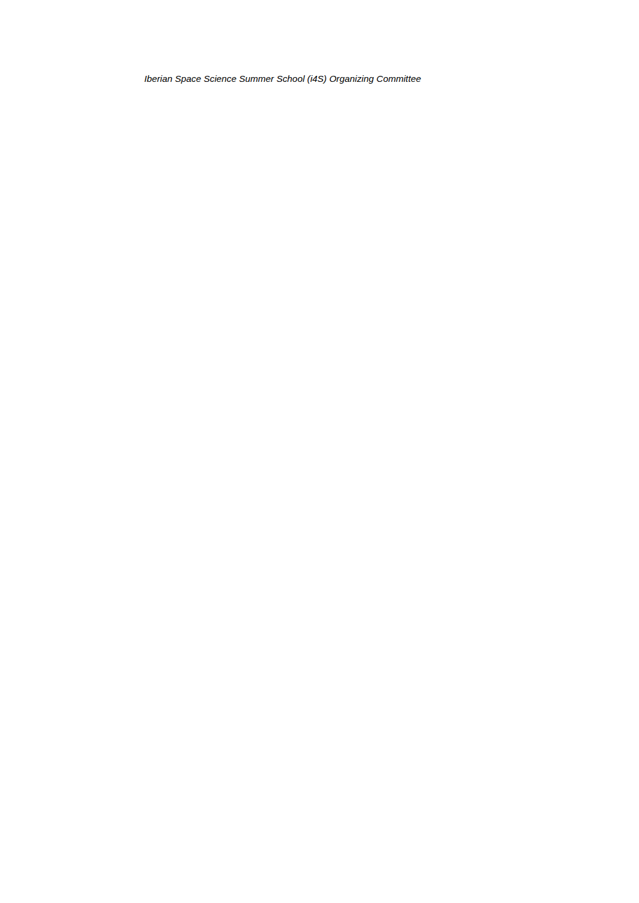Iberian Space Science Summer School (i4S) Organizing Committee